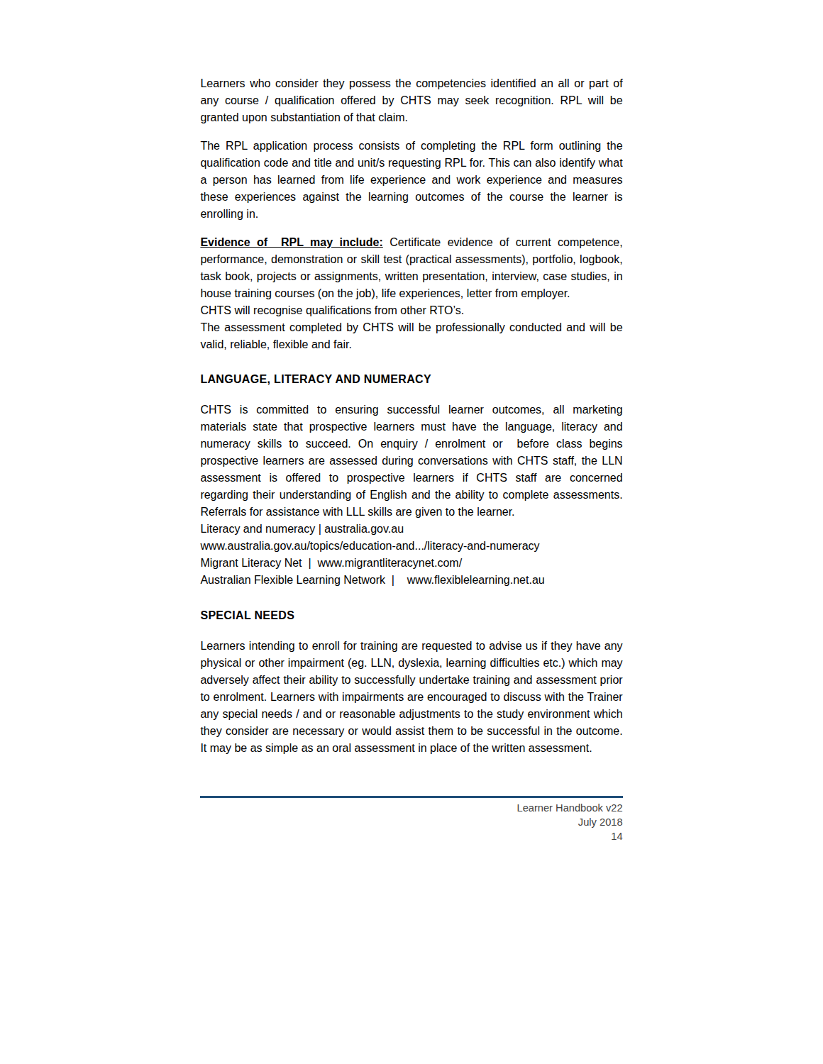Learners who consider they possess the competencies identified an all or part of any course / qualification offered by CHTS may seek recognition. RPL will be granted upon substantiation of that claim.
The RPL application process consists of completing the RPL form outlining the qualification code and title and unit/s requesting RPL for. This can also identify what a person has learned from life experience and work experience and measures these experiences against the learning outcomes of the course the learner is enrolling in.
Evidence of RPL may include: Certificate evidence of current competence, performance, demonstration or skill test (practical assessments), portfolio, logbook, task book, projects or assignments, written presentation, interview, case studies, in house training courses (on the job), life experiences, letter from employer.
CHTS will recognise qualifications from other RTO’s.
The assessment completed by CHTS will be professionally conducted and will be valid, reliable, flexible and fair.
Language, Literacy and Numeracy
CHTS is committed to ensuring successful learner outcomes, all marketing materials state that prospective learners must have the language, literacy and numeracy skills to succeed. On enquiry / enrolment or before class begins prospective learners are assessed during conversations with CHTS staff, the LLN assessment is offered to prospective learners if CHTS staff are concerned regarding their understanding of English and the ability to complete assessments. Referrals for assistance with LLL skills are given to the learner.
Literacy and numeracy | australia.gov.au
www.australia.gov.au/topics/education-and.../literacy-and-numeracy
Migrant Literacy Net | www.migrantliteracynet.com/
Australian Flexible Learning Network | www.flexiblelearning.net.au
Special Needs
Learners intending to enroll for training are requested to advise us if they have any physical or other impairment (eg. LLN, dyslexia, learning difficulties etc.) which may adversely affect their ability to successfully undertake training and assessment prior to enrolment. Learners with impairments are encouraged to discuss with the Trainer any special needs / and or reasonable adjustments to the study environment which they consider are necessary or would assist them to be successful in the outcome. It may be as simple as an oral assessment in place of the written assessment.
Learner Handbook v22
July 2018
14